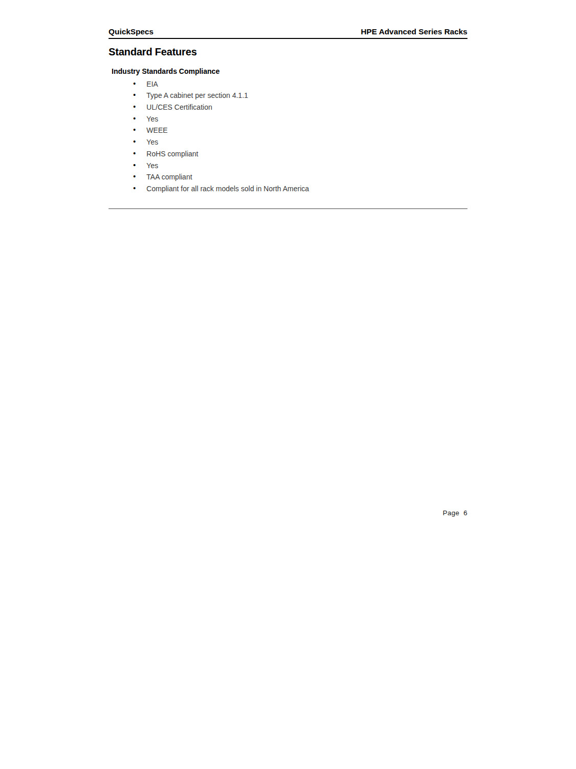QuickSpecs HPE Advanced Series Racks
Standard Features
Industry Standards Compliance
EIA
Type A cabinet per section 4.1.1
UL/CES Certification
Yes
WEEE
Yes
RoHS compliant
Yes
TAA compliant
Compliant for all rack models sold in North America
Page 6